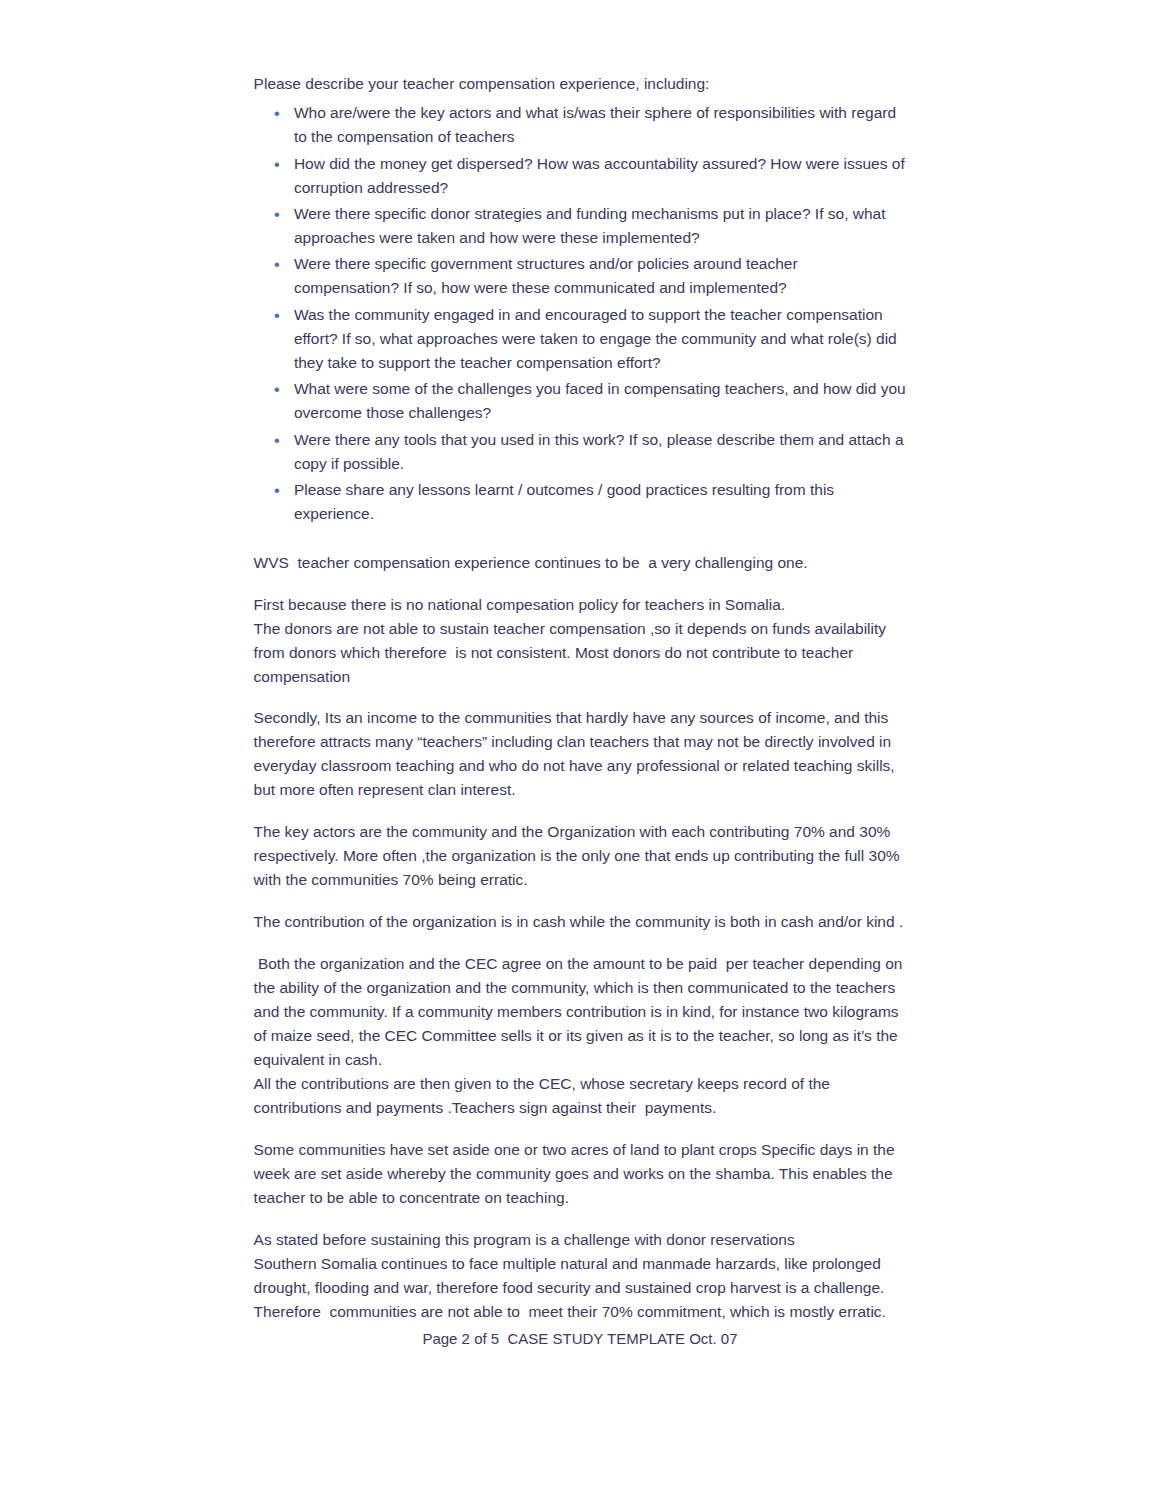Please describe your teacher compensation experience, including:
Who are/were the key actors and what is/was their sphere of responsibilities with regard to the compensation of teachers
How did the money get dispersed? How was accountability assured? How were issues of corruption addressed?
Were there specific donor strategies and funding mechanisms put in place? If so, what approaches were taken and how were these implemented?
Were there specific government structures and/or policies around teacher compensation? If so, how were these communicated and implemented?
Was the community engaged in and encouraged to support the teacher compensation effort? If so, what approaches were taken to engage the community and what role(s) did they take to support the teacher compensation effort?
What were some of the challenges you faced in compensating teachers, and how did you overcome those challenges?
Were there any tools that you used in this work? If so, please describe them and attach a copy if possible.
Please share any lessons learnt / outcomes / good practices resulting from this experience.
WVS teacher compensation experience continues to be a very challenging one.
First because there is no national compesation policy for teachers in Somalia.
The donors are not able to sustain teacher compensation ,so it depends on funds availability from donors which therefore is not consistent. Most donors do not contribute to teacher compensation
Secondly, Its an income to the communities that hardly have any sources of income, and this therefore attracts many “teachers” including clan teachers that may not be directly involved in everyday classroom teaching and who do not have any professional or related teaching skills, but more often represent clan interest.
The key actors are the community and the Organization with each contributing 70% and 30% respectively. More often ,the organization is the only one that ends up contributing the full 30% with the communities 70% being erratic.
The contribution of the organization is in cash while the community is both in cash and/or kind .
Both the organization and the CEC agree on the amount to be paid per teacher depending on the ability of the organization and the community, which is then communicated to the teachers and the community. If a community members contribution is in kind, for instance two kilograms of maize seed, the CEC Committee sells it or its given as it is to the teacher, so long as it’s the equivalent in cash.
All the contributions are then given to the CEC, whose secretary keeps record of the contributions and payments .Teachers sign against their payments.
Some communities have set aside one or two acres of land to plant crops Specific days in the week are set aside whereby the community goes and works on the shamba. This enables the teacher to be able to concentrate on teaching.
As stated before sustaining this program is a challenge with donor reservations
Southern Somalia continues to face multiple natural and manmade harzards, like prolonged drought, flooding and war, therefore food security and sustained crop harvest is a challenge. Therefore communities are not able to meet their 70% commitment, which is mostly erratic.
Page 2 of 5 CASE STUDY TEMPLATE Oct. 07